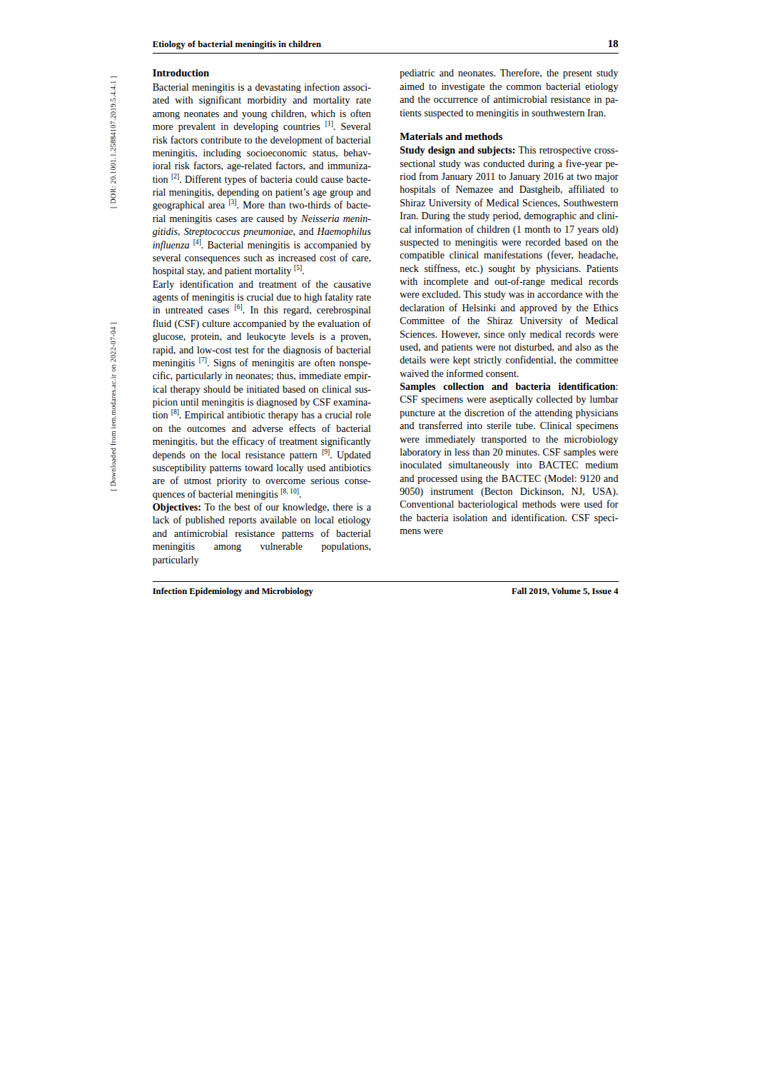[ DOR: 20.1001.1.25884107.2019.5.4.4.1 ]
[ Downloaded from iem.modares.ac.ir on 2022-07-04 ]
Etiology of bacterial meningitis in children
18
Introduction
Bacterial meningitis is a devastating infection associated with significant morbidity and mortality rate among neonates and young children, which is often more prevalent in developing countries [1]. Several risk factors contribute to the development of bacterial meningitis, including socioeconomic status, behavioral risk factors, age-related factors, and immunization [2]. Different types of bacteria could cause bacterial meningitis, depending on patient’s age group and geographical area [3]. More than two-thirds of bacterial meningitis cases are caused by Neisseria meningitidis, Streptococcus pneumoniae, and Haemophilus influenza [4]. Bacterial meningitis is accompanied by several consequences such as increased cost of care, hospital stay, and patient mortality [5].
Early identification and treatment of the causative agents of meningitis is crucial due to high fatality rate in untreated cases [6]. In this regard, cerebrospinal fluid (CSF) culture accompanied by the evaluation of glucose, protein, and leukocyte levels is a proven, rapid, and low-cost test for the diagnosis of bacterial meningitis [7]. Signs of meningitis are often nonspecific, particularly in neonates; thus, immediate empirical therapy should be initiated based on clinical suspicion until meningitis is diagnosed by CSF examination [8]. Empirical antibiotic therapy has a crucial role on the outcomes and adverse effects of bacterial meningitis, but the efficacy of treatment significantly depends on the local resistance pattern [9]. Updated susceptibility patterns toward locally used antibiotics are of utmost priority to overcome serious consequences of bacterial meningitis [8, 10].
Objectives: To the best of our knowledge, there is a lack of published reports available on local etiology and antimicrobial resistance patterns of bacterial meningitis among vulnerable populations, particularly
pediatric and neonates. Therefore, the present study aimed to investigate the common bacterial etiology and the occurrence of antimicrobial resistance in patients suspected to meningitis in southwestern Iran.
Materials and methods
Study design and subjects: This retrospective cross-sectional study was conducted during a five-year period from January 2011 to January 2016 at two major hospitals of Nemazee and Dastgheib, affiliated to Shiraz University of Medical Sciences, Southwestern Iran. During the study period, demographic and clinical information of children (1 month to 17 years old) suspected to meningitis were recorded based on the compatible clinical manifestations (fever, headache, neck stiffness, etc.) sought by physicians. Patients with incomplete and out-of-range medical records were excluded. This study was in accordance with the declaration of Helsinki and approved by the Ethics Committee of the Shiraz University of Medical Sciences. However, since only medical records were used, and patients were not disturbed, and also as the details were kept strictly confidential, the committee waived the informed consent.
Samples collection and bacteria identification: CSF specimens were aseptically collected by lumbar puncture at the discretion of the attending physicians and transferred into sterile tube. Clinical specimens were immediately transported to the microbiology laboratory in less than 20 minutes. CSF samples were inoculated simultaneously into BACTEC medium and processed using the BACTEC (Model: 9120 and 9050) instrument (Becton Dickinson, NJ, USA). Conventional bacteriological methods were used for the bacteria isolation and identification. CSF specimens were
Infection Epidemiology and Microbiology
Fall 2019, Volume 5, Issue 4